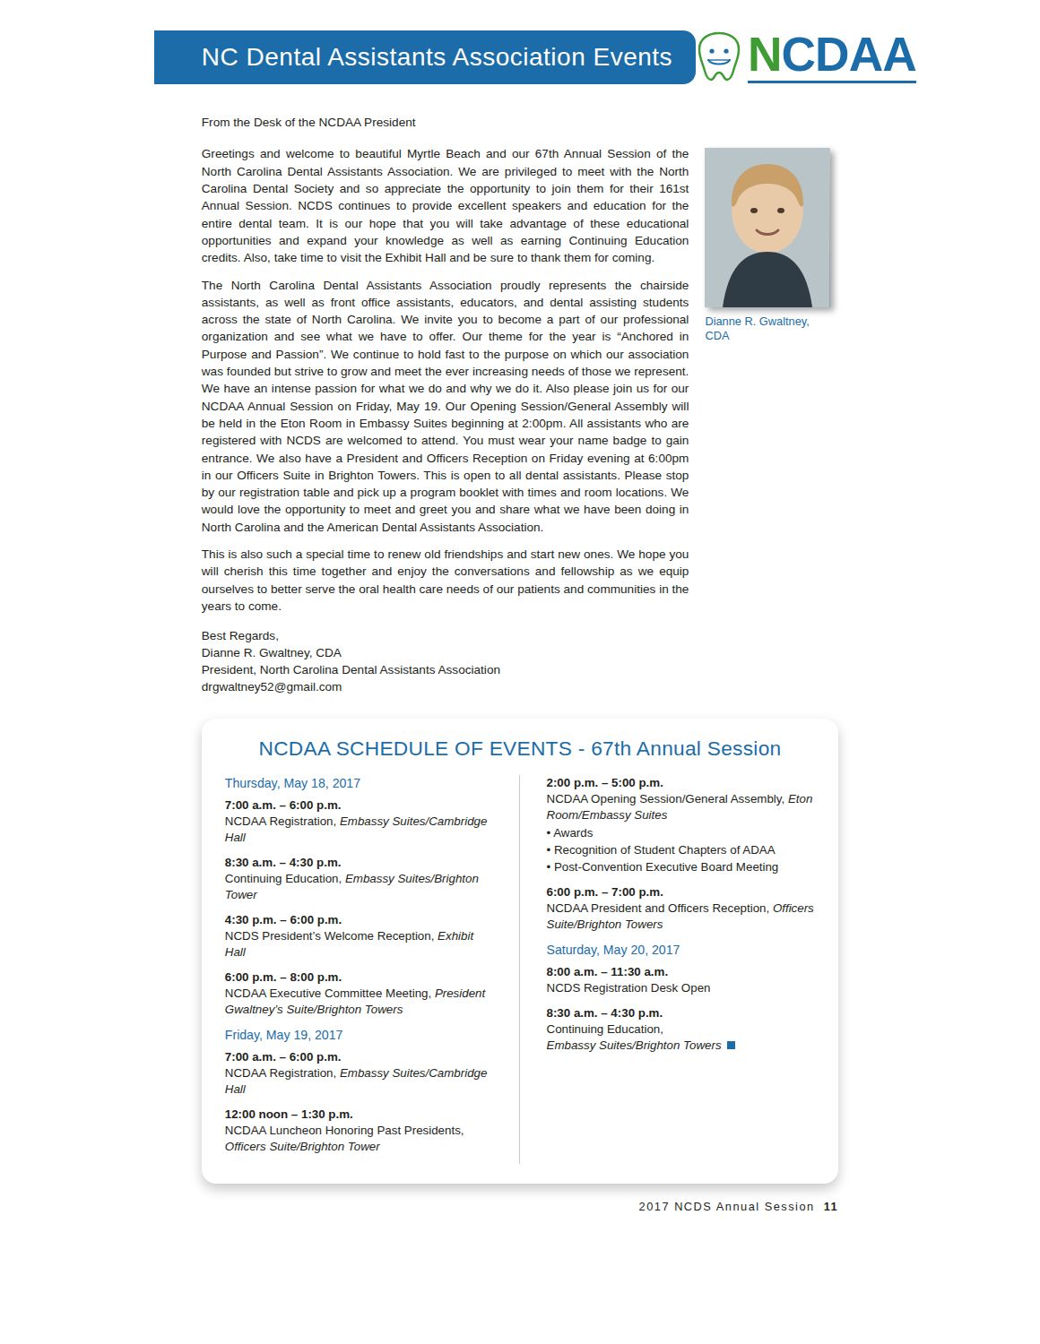NC Dental Assistants Association Events
NCDAA
From the Desk of the NCDAA President
Greetings and welcome to beautiful Myrtle Beach and our 67th Annual Session of the North Carolina Dental Assistants Association. We are privileged to meet with the North Carolina Dental Society and so appreciate the opportunity to join them for their 161st Annual Session. NCDS continues to provide excellent speakers and education for the entire dental team. It is our hope that you will take advantage of these educational opportunities and expand your knowledge as well as earning Continuing Education credits. Also, take time to visit the Exhibit Hall and be sure to thank them for coming.
The North Carolina Dental Assistants Association proudly represents the chairside assistants, as well as front office assistants, educators, and dental assisting students across the state of North Carolina. We invite you to become a part of our professional organization and see what we have to offer. Our theme for the year is “Anchored in Purpose and Passion”. We continue to hold fast to the purpose on which our association was founded but strive to grow and meet the ever increasing needs of those we represent. We have an intense passion for what we do and why we do it. Also please join us for our NCDAA Annual Session on Friday, May 19. Our Opening Session/General Assembly will be held in the Eton Room in Embassy Suites beginning at 2:00pm. All assistants who are registered with NCDS are welcomed to attend. You must wear your name badge to gain entrance. We also have a President and Officers Reception on Friday evening at 6:00pm in our Officers Suite in Brighton Towers. This is open to all dental assistants. Please stop by our registration table and pick up a program booklet with times and room locations. We would love the opportunity to meet and greet you and share what we have been doing in North Carolina and the American Dental Assistants Association.
This is also such a special time to renew old friendships and start new ones. We hope you will cherish this time together and enjoy the conversations and fellowship as we equip ourselves to better serve the oral health care needs of our patients and communities in the years to come.
Best Regards,
Dianne R. Gwaltney, CDA
President, North Carolina Dental Assistants Association
drgwaltney52@gmail.com
Dianne R. Gwaltney,
CDA
NCDAA SCHEDULE OF EVENTS - 67th Annual Session
Thursday, May 18, 2017
7:00 a.m. – 6:00 p.m.
NCDAA Registration, Embassy Suites/Cambridge Hall
8:30 a.m. – 4:30 p.m.
Continuing Education, Embassy Suites/Brighton Tower
4:30 p.m. – 6:00 p.m.
NCDS President’s Welcome Reception, Exhibit Hall
6:00 p.m. – 8:00 p.m.
NCDAA Executive Committee Meeting, President Gwaltney’s Suite/Brighton Towers
Friday, May 19, 2017
7:00 a.m. – 6:00 p.m.
NCDAA Registration, Embassy Suites/Cambridge Hall
12:00 noon – 1:30 p.m.
NCDAA Luncheon Honoring Past Presidents, Officers Suite/Brighton Tower
2:00 p.m. – 5:00 p.m.
NCDAA Opening Session/General Assembly, Eton Room/Embassy Suites
Awards
Recognition of Student Chapters of ADAA
Post-Convention Executive Board Meeting
6:00 p.m. – 7:00 p.m.
NCDAA President and Officers Reception, Officers Suite/Brighton Towers
Saturday, May 20, 2017
8:00 a.m. – 11:30 a.m.
NCDS Registration Desk Open
8:30 a.m. – 4:30 p.m.
Continuing Education,
Embassy Suites/Brighton Towers
2017 NCDS Annual Session11